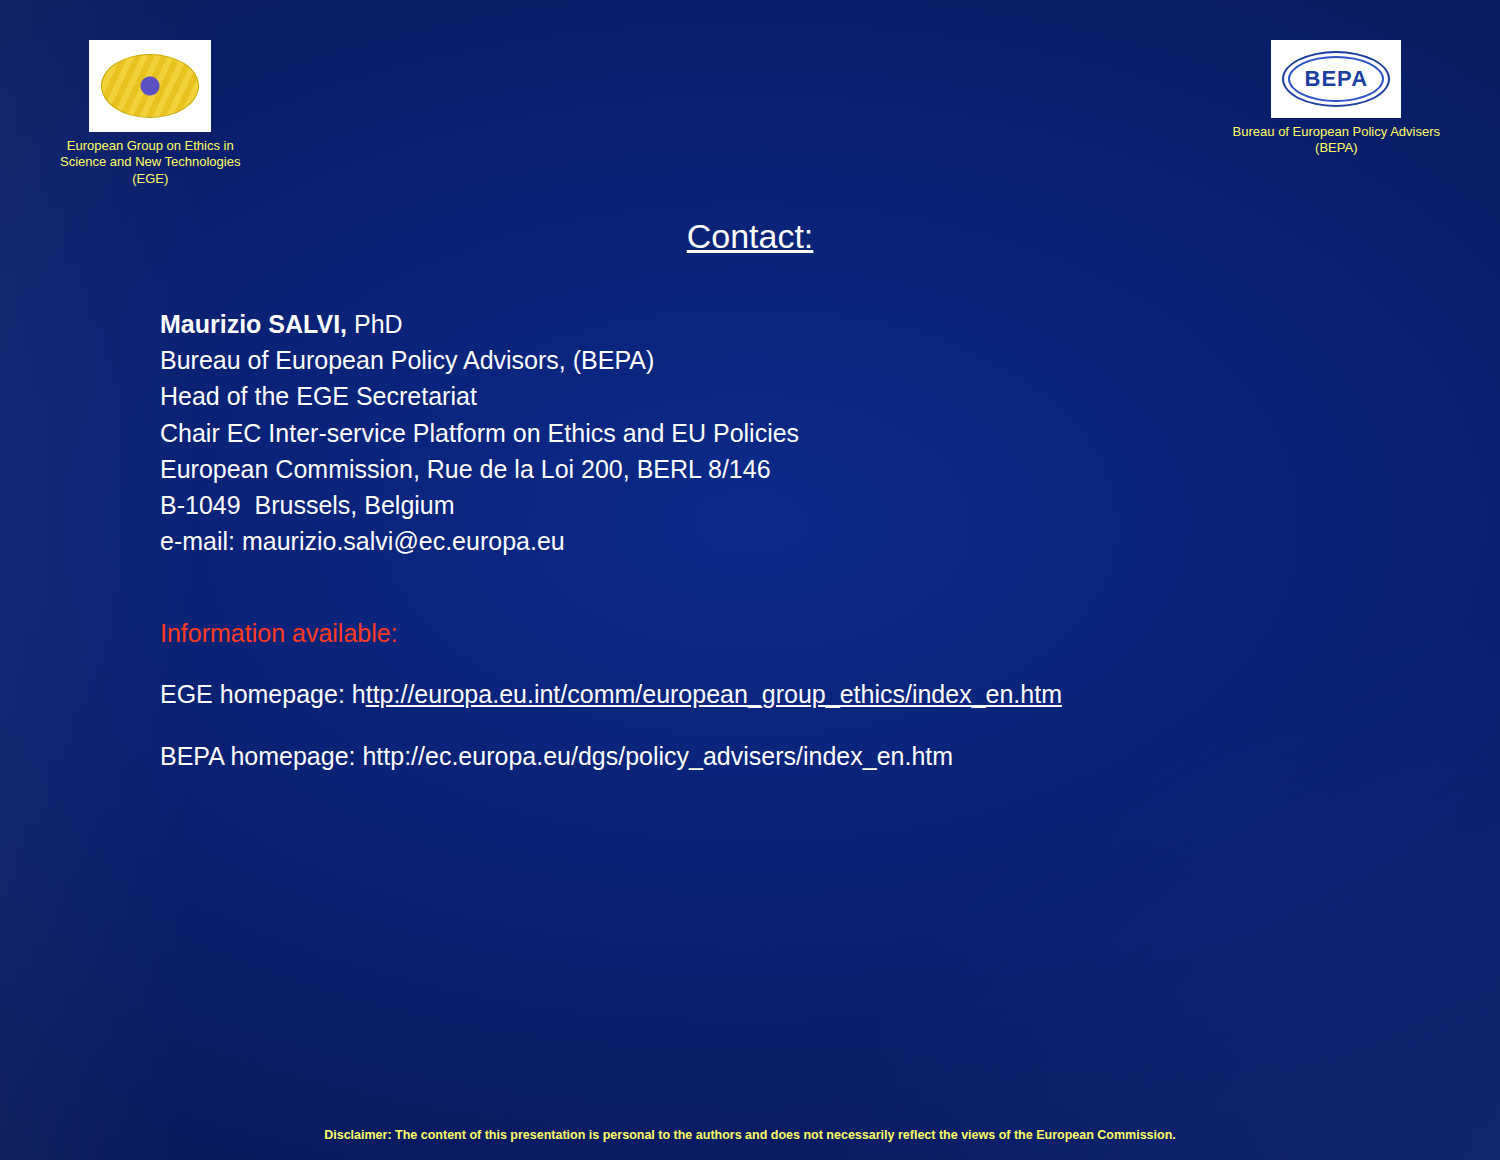European Group on Ethics in
Science and New Technologies
(EGE)
BEPA
Bureau of European Policy Advisers
(BEPA)
Contact:
Maurizio SALVI, PhD
Bureau of European Policy Advisors, (BEPA)
Head of the EGE Secretariat
Chair EC Inter-service Platform on Ethics and EU Policies
European Commission, Rue de la Loi 200, BERL 8/146
B-1049 Brussels, Belgium
e-mail: maurizio.salvi@ec.europa.eu
Information available:
EGE homepage: http://europa.eu.int/comm/european_group_ethics/index_en.htm
BEPA homepage: http://ec.europa.eu/dgs/policy_advisers/index_en.htm
Disclaimer: The content of this presentation is personal to the authors and does not necessarily reflect the views of the European Commission.